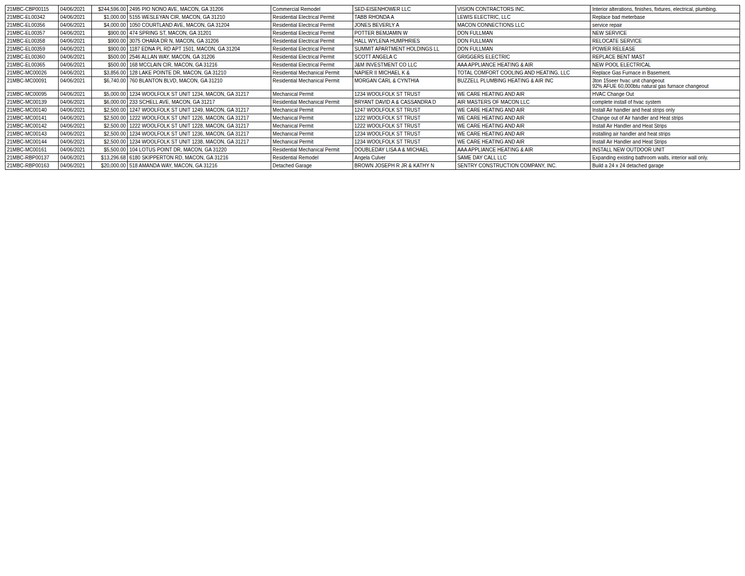| 21MBC-CBP00115 | 04/06/2021 | $244,596.00 | 2495 PIO NONO AVE, MACON, GA 31206 | Commercial Remodel | SED-EISENHOWER LLC | VISION CONTRACTORS INC. | Interior alterations, finishes, fixtures, electrical, plumbing. |
| 21MBC-EL00342 | 04/06/2021 | $1,000.00 | 5155 WESLEYAN CIR, MACON, GA 31210 | Residential Electrical Permit | TABB RHONDA A | LEWIS ELECTRIC, LLC | Replace bad meterbase |
| 21MBC-EL00356 | 04/06/2021 | $4,000.00 | 1050 COURTLAND AVE, MACON, GA 31204 | Residential Electrical Permit | JONES BEVERLY A | MACON CONNECTIONS LLC | service repair |
| 21MBC-EL00357 | 04/06/2021 | $900.00 | 474 SPRING ST, MACON, GA 31201 | Residential Electrical Permit | POTTER BEMJAMIN W | DON FULLMAN | NEW SERVICE |
| 21MBC-EL00358 | 04/06/2021 | $900.00 | 3075 OHARA DR N, MACON, GA 31206 | Residential Electrical Permit | HALL WYLENA HUMPHRIES | DON FULLMAN | RELOCATE SERVICE |
| 21MBC-EL00359 | 04/06/2021 | $900.00 | 1187 EDNA PL RD APT 1501, MACON, GA 31204 | Residential Electrical Permit | SUMMIT APARTMENT HOLDINGS LL | DON FULLMAN | POWER RELEASE |
| 21MBC-EL00360 | 04/06/2021 | $500.00 | 2546 ALLAN WAY, MACON, GA 31206 | Residential Electrical Permit | SCOTT ANGELA C | GRIGGERS ELECTRIC | REPLACE BENT MAST |
| 21MBC-EL00365 | 04/06/2021 | $500.00 | 168 MCCLAIN CIR, MACON, GA 31216 | Residential Electrical Permit | J&M INVESTMENT CO LLC | AAA APPLIANCE HEATING & AIR | NEW POOL ELECTRICAL |
| 21MBC-MC00026 | 04/06/2021 | $3,856.00 | 128 LAKE POINTE DR, MACON, GA 31210 | Residential Mechanical Permit | NAPIER II MICHAEL K & | TOTAL COMFORT COOLING AND HEATING, LLC | Replace Gas Furnace in Basement. |
| 21MBC-MC00091 | 04/06/2021 | $6,740.00 | 760 BLANTON BLVD, MACON, GA 31210 | Residential Mechanical Permit | MORGAN CARL & CYNTHIA | BUZZELL PLUMBING HEATING & AIR INC | 3ton 15seer hvac unit changeout 92% AFUE 60,000btu natural gas furnace changeout |
| 21MBC-MC00095 | 04/06/2021 | $5,000.00 | 1234 WOOLFOLK ST UNIT 1234, MACON, GA 31217 | Mechanical Permit | 1234 WOOLFOLK ST TRUST | WE CARE HEATING AND AIR | HVAC Change Out |
| 21MBC-MC00139 | 04/06/2021 | $6,000.00 | 233 SCHELL AVE, MACON, GA 31217 | Residential Mechanical Permit | BRYANT DAVID A & CASSANDRA D | AIR MASTERS OF MACON LLC | complete install of hvac system |
| 21MBC-MC00140 | 04/06/2021 | $2,500.00 | 1247 WOOLFOLK ST UNIT 1249, MACON, GA 31217 | Mechanical Permit | 1247 WOOLFOLK ST TRUST | WE CARE HEATING AND AIR | Install Air handler and heat strips only |
| 21MBC-MC00141 | 04/06/2021 | $2,500.00 | 1222 WOOLFOLK ST UNIT 1226, MACON, GA 31217 | Mechanical Permit | 1222 WOOLFOLK ST TRUST | WE CARE HEATING AND AIR | Change out of Air handler and Heat strips |
| 21MBC-MC00142 | 04/06/2021 | $2,500.00 | 1222 WOOLFOLK ST UNIT 1228, MACON, GA 31217 | Mechanical Permit | 1222 WOOLFOLK ST TRUST | WE CARE HEATING AND AIR | Install Air Handler and Heat Strips |
| 21MBC-MC00143 | 04/06/2021 | $2,500.00 | 1234 WOOLFOLK ST UNIT 1236, MACON, GA 31217 | Mechanical Permit | 1234 WOOLFOLK ST TRUST | WE CARE HEATING AND AIR | installing air handler and heat strips |
| 21MBC-MC00144 | 04/06/2021 | $2,500.00 | 1234 WOOLFOLK ST UNIT 1238, MACON, GA 31217 | Mechanical Permit | 1234 WOOLFOLK ST TRUST | WE CARE HEATING AND AIR | Install Air Handler and Heat Strips |
| 21MBC-MC00161 | 04/06/2021 | $5,500.00 | 104 LOTUS POINT DR, MACON, GA 31220 | Residential Mechanical Permit | DOUBLEDAY LISA A & MICHAEL | AAA APPLIANCE HEATING & AIR | INSTALL NEW OUTDOOR UNIT |
| 21MBC-RBP00137 | 04/06/2021 | $13,296.68 | 6180 SKIPPERTON RD, MACON, GA 31216 | Residential Remodel | Angela Culver | SAME DAY CALL LLC | Expanding existing bathroom walls, interior wall only. |
| 21MBC-RBP00163 | 04/06/2021 | $20,000.00 | 518 AMANDA WAY, MACON, GA 31216 | Detached Garage | BROWN JOSEPH R JR & KATHY N | SENTRY CONSTRUCTION COMPANY, INC. | Build a 24 x 24 detached garage |